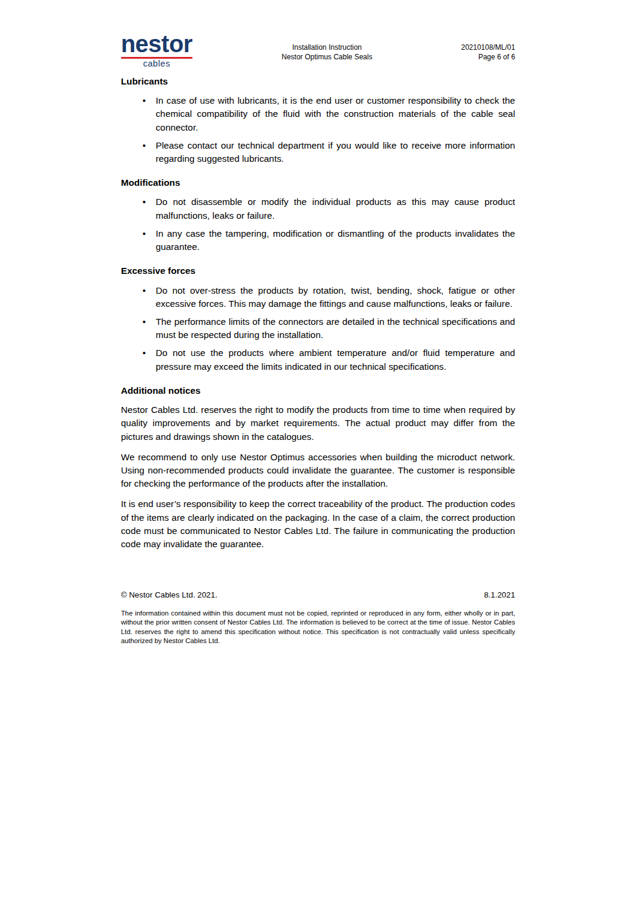nestor
cables
Installation Instruction
Nestor Optimus Cable Seals
20210108/ML/01
Page 6 of 6
Lubricants
In case of use with lubricants, it is the end user or customer responsibility to check the chemical compatibility of the fluid with the construction materials of the cable seal connector.
Please contact our technical department if you would like to receive more information regarding suggested lubricants.
Modifications
Do not disassemble or modify the individual products as this may cause product malfunctions, leaks or failure.
In any case the tampering, modification or dismantling of the products invalidates the guarantee.
Excessive forces
Do not over-stress the products by rotation, twist, bending, shock, fatigue or other excessive forces. This may damage the fittings and cause malfunctions, leaks or failure.
The performance limits of the connectors are detailed in the technical specifications and must be respected during the installation.
Do not use the products where ambient temperature and/or fluid temperature and pressure may exceed the limits indicated in our technical specifications.
Additional notices
Nestor Cables Ltd. reserves the right to modify the products from time to time when required by quality improvements and by market requirements. The actual product may differ from the pictures and drawings shown in the catalogues.
We recommend to only use Nestor Optimus accessories when building the microduct network. Using non-recommended products could invalidate the guarantee. The customer is responsible for checking the performance of the products after the installation.
It is end user’s responsibility to keep the correct traceability of the product. The production codes of the items are clearly indicated on the packaging. In the case of a claim, the correct production code must be communicated to Nestor Cables Ltd. The failure in communicating the production code may invalidate the guarantee.
© Nestor Cables Ltd. 2021. 8.1.2021
The information contained within this document must not be copied, reprinted or reproduced in any form, either wholly or in part, without the prior written consent of Nestor Cables Ltd. The information is believed to be correct at the time of issue. Nestor Cables Ltd. reserves the right to amend this specification without notice. This specification is not contractually valid unless specifically authorized by Nestor Cables Ltd.